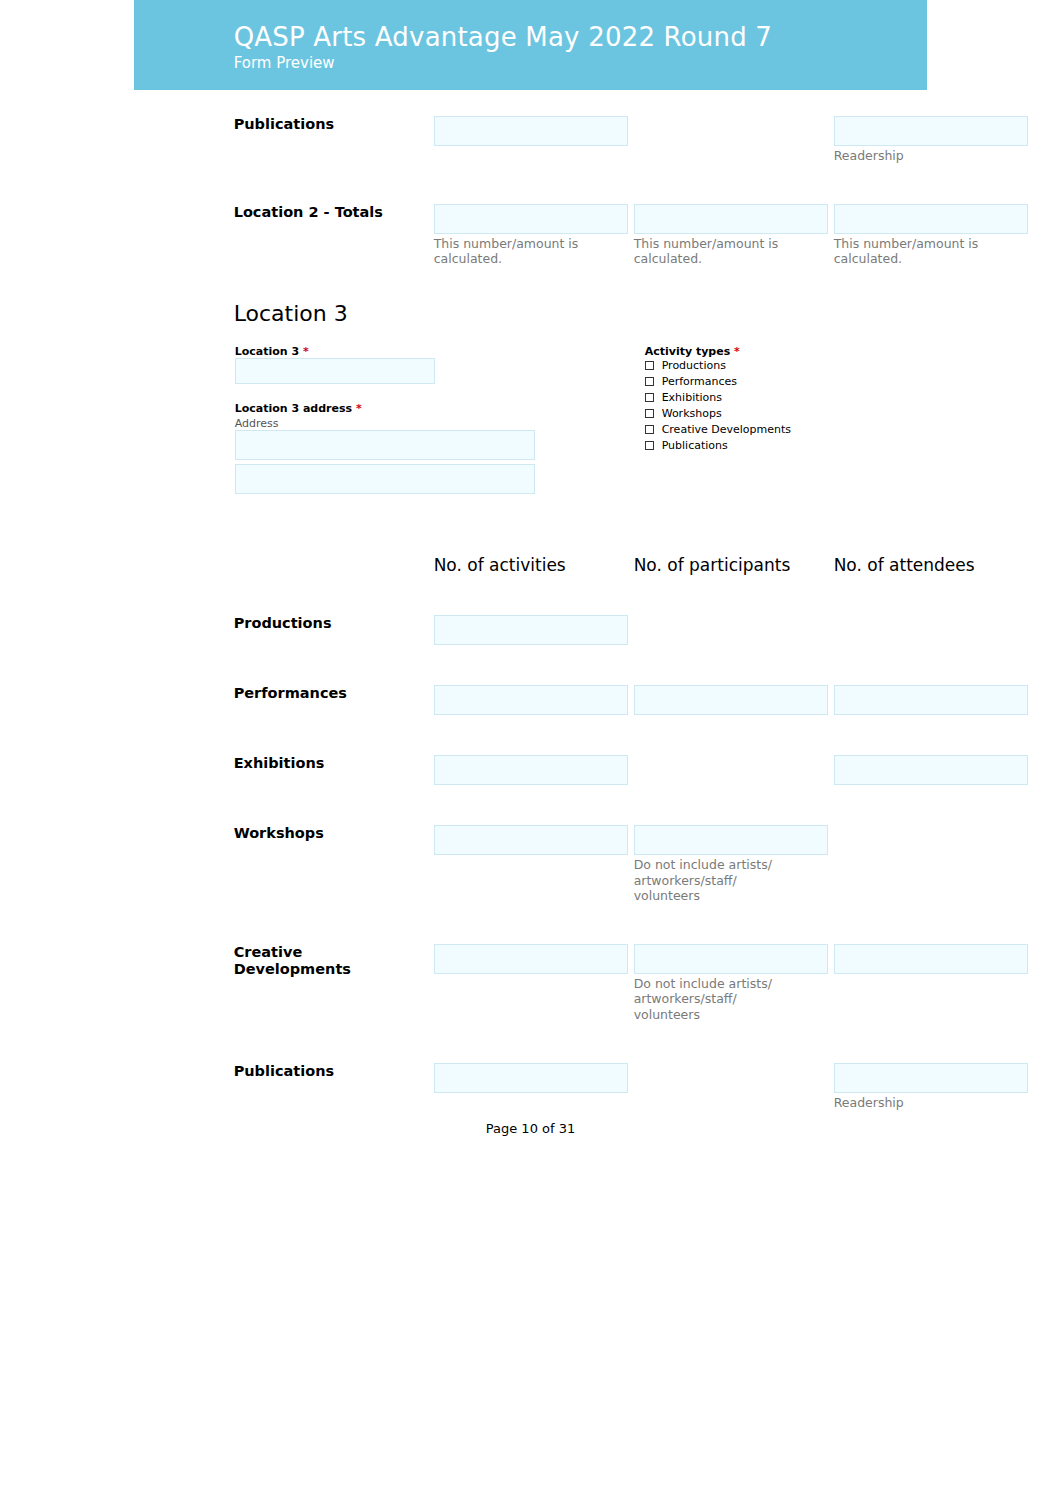QASP Arts Advantage May 2022 Round 7
Form Preview
| Publications | | | Readership |
| Location 2 - Totals | This number/amount is calculated. | This number/amount is calculated. | This number/amount is calculated. |
Location 3
| Location 3 * Location 3 address * Address | Activity types * Productions Performances Exhibitions Workshops Creative Developments Publications |
| | No. of activities | No. of participants | No. of attendees |
| Productions | | | |
| Performances | | | |
| Exhibitions | | | |
| Workshops | | Do not include artists/ artworkers/staff/ volunteers | |
| Creative Developments | | Do not include artists/ artworkers/staff/ volunteers | |
| Publications | | | Readership |
Page 10 of 31